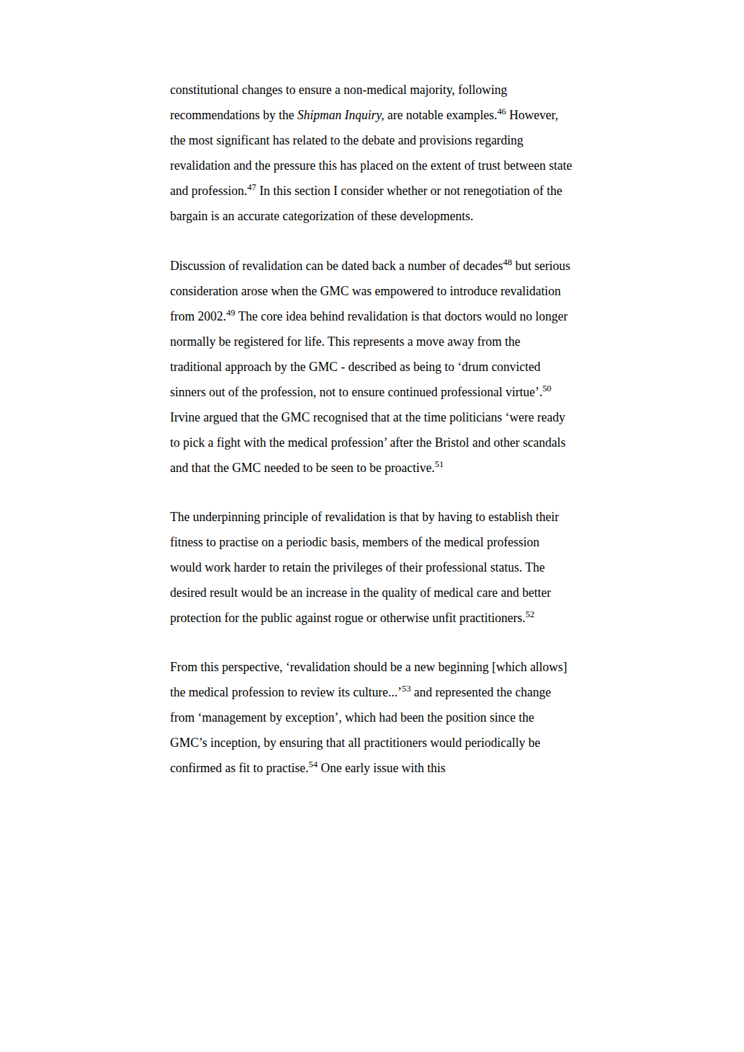constitutional changes to ensure a non-medical majority, following recommendations by the Shipman Inquiry, are notable examples.46 However, the most significant has related to the debate and provisions regarding revalidation and the pressure this has placed on the extent of trust between state and profession.47 In this section I consider whether or not renegotiation of the bargain is an accurate categorization of these developments.
Discussion of revalidation can be dated back a number of decades48 but serious consideration arose when the GMC was empowered to introduce revalidation from 2002.49 The core idea behind revalidation is that doctors would no longer normally be registered for life. This represents a move away from the traditional approach by the GMC - described as being to ‘drum convicted sinners out of the profession, not to ensure continued professional virtue’.50 Irvine argued that the GMC recognised that at the time politicians ‘were ready to pick a fight with the medical profession’ after the Bristol and other scandals and that the GMC needed to be seen to be proactive.51
The underpinning principle of revalidation is that by having to establish their fitness to practise on a periodic basis, members of the medical profession would work harder to retain the privileges of their professional status. The desired result would be an increase in the quality of medical care and better protection for the public against rogue or otherwise unfit practitioners.52
From this perspective, ‘revalidation should be a new beginning [which allows] the medical profession to review its culture...’53 and represented the change from ‘management by exception’, which had been the position since the GMC’s inception, by ensuring that all practitioners would periodically be confirmed as fit to practise.54 One early issue with this